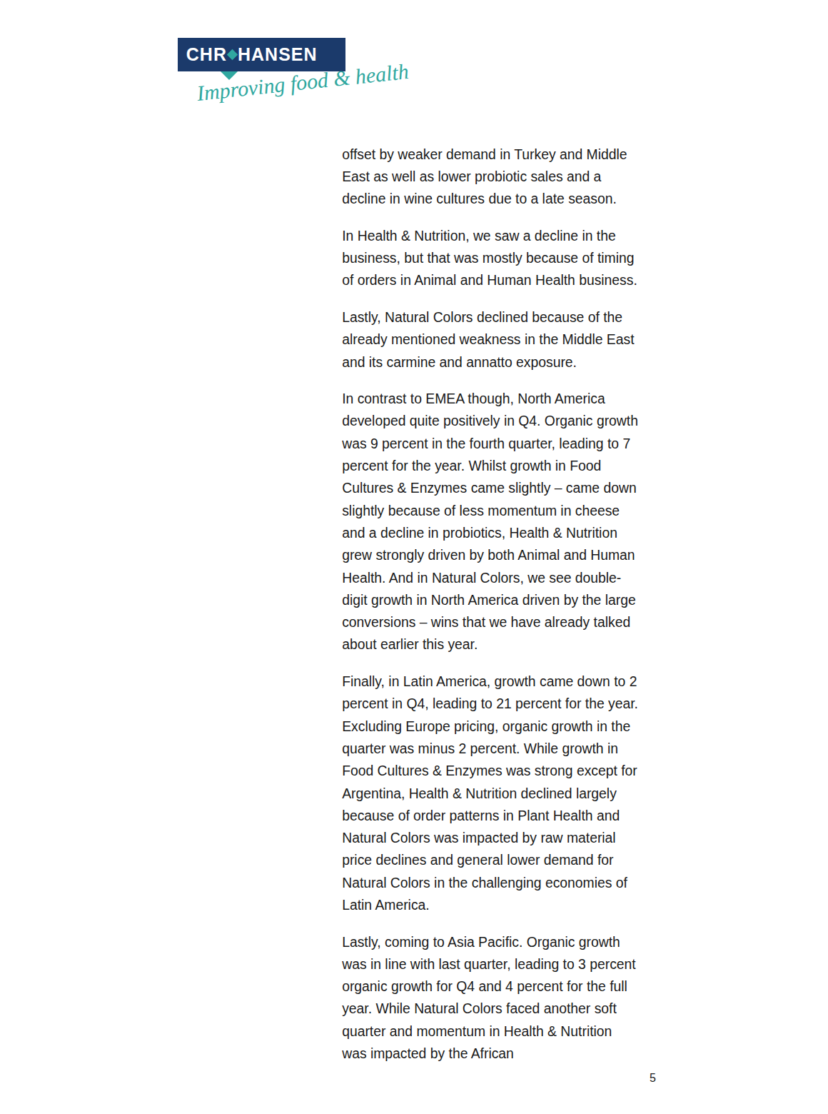CHR HANSEN
Improving food & health
offset by weaker demand in Turkey and Middle East as well as lower probiotic sales and a decline in wine cultures due to a late season.
In Health & Nutrition, we saw a decline in the business, but that was mostly because of timing of orders in Animal and Human Health business.
Lastly, Natural Colors declined because of the already mentioned weakness in the Middle East and its carmine and annatto exposure.
In contrast to EMEA though, North America developed quite positively in Q4. Organic growth was 9 percent in the fourth quarter, leading to 7 percent for the year. Whilst growth in Food Cultures & Enzymes came slightly – came down slightly because of less momentum in cheese and a decline in probiotics, Health & Nutrition grew strongly driven by both Animal and Human Health. And in Natural Colors, we see double-digit growth in North America driven by the large conversions – wins that we have already talked about earlier this year.
Finally, in Latin America, growth came down to 2 percent in Q4, leading to 21 percent for the year. Excluding Europe pricing, organic growth in the quarter was minus 2 percent. While growth in Food Cultures & Enzymes was strong except for Argentina, Health & Nutrition declined largely because of order patterns in Plant Health and Natural Colors was impacted by raw material price declines and general lower demand for Natural Colors in the challenging economies of Latin America.
Lastly, coming to Asia Pacific. Organic growth was in line with last quarter, leading to 3 percent organic growth for Q4 and 4 percent for the full year. While Natural Colors faced another soft quarter and momentum in Health & Nutrition was impacted by the African
5